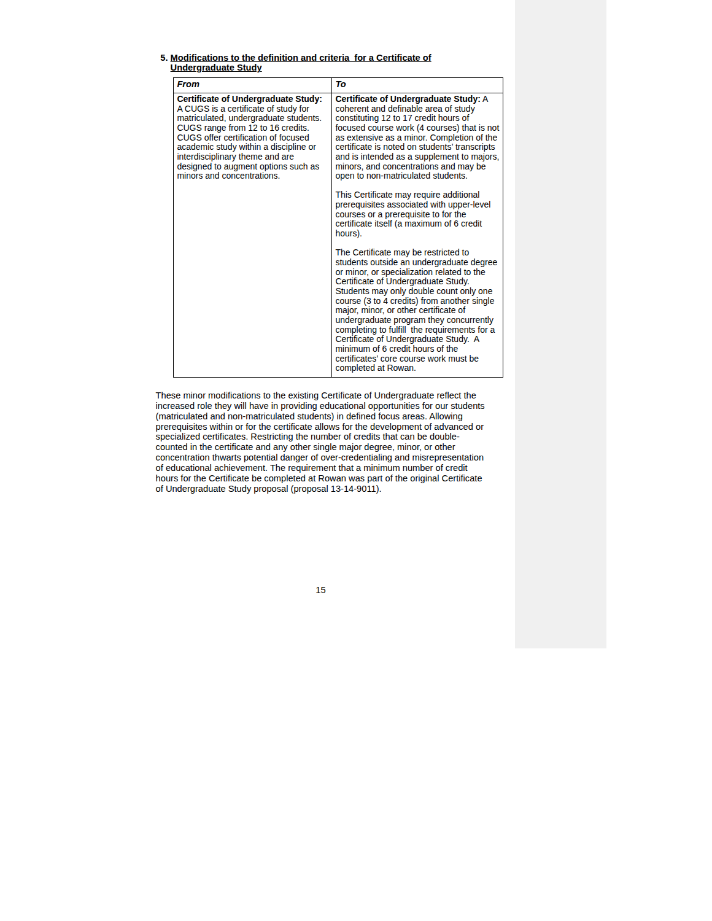Modifications to the definition and criteria for a Certificate of Undergraduate Study
| From | To |
| --- | --- |
| Certificate of Undergraduate Study: A CUGS is a certificate of study for matriculated, undergraduate students. CUGS range from 12 to 16 credits. CUGS offer certification of focused academic study within a discipline or interdisciplinary theme and are designed to augment options such as minors and concentrations. | Certificate of Undergraduate Study: A coherent and definable area of study constituting 12 to 17 credit hours of focused course work (4 courses) that is not as extensive as a minor. Completion of the certificate is noted on students’ transcripts and is intended as a supplement to majors, minors, and concentrations and may be open to non-matriculated students. This Certificate may require additional prerequisites associated with upper-level courses or a prerequisite to for the certificate itself (a maximum of 6 credit hours). The Certificate may be restricted to students outside an undergraduate degree or minor, or specialization related to the Certificate of Undergraduate Study. Students may only double count only one course (3 to 4 credits) from another single major, minor, or other certificate of undergraduate program they concurrently completing to fulfill the requirements for a Certificate of Undergraduate Study. A minimum of 6 credit hours of the certificates’ core course work must be completed at Rowan. |
These minor modifications to the existing Certificate of Undergraduate reflect the increased role they will have in providing educational opportunities for our students (matriculated and non-matriculated students) in defined focus areas. Allowing prerequisites within or for the certificate allows for the development of advanced or specialized certificates. Restricting the number of credits that can be double-counted in the certificate and any other single major degree, minor, or other concentration thwarts potential danger of over-credentialing and misrepresentation of educational achievement. The requirement that a minimum number of credit hours for the Certificate be completed at Rowan was part of the original Certificate of Undergraduate Study proposal (proposal 13-14-9011).
15